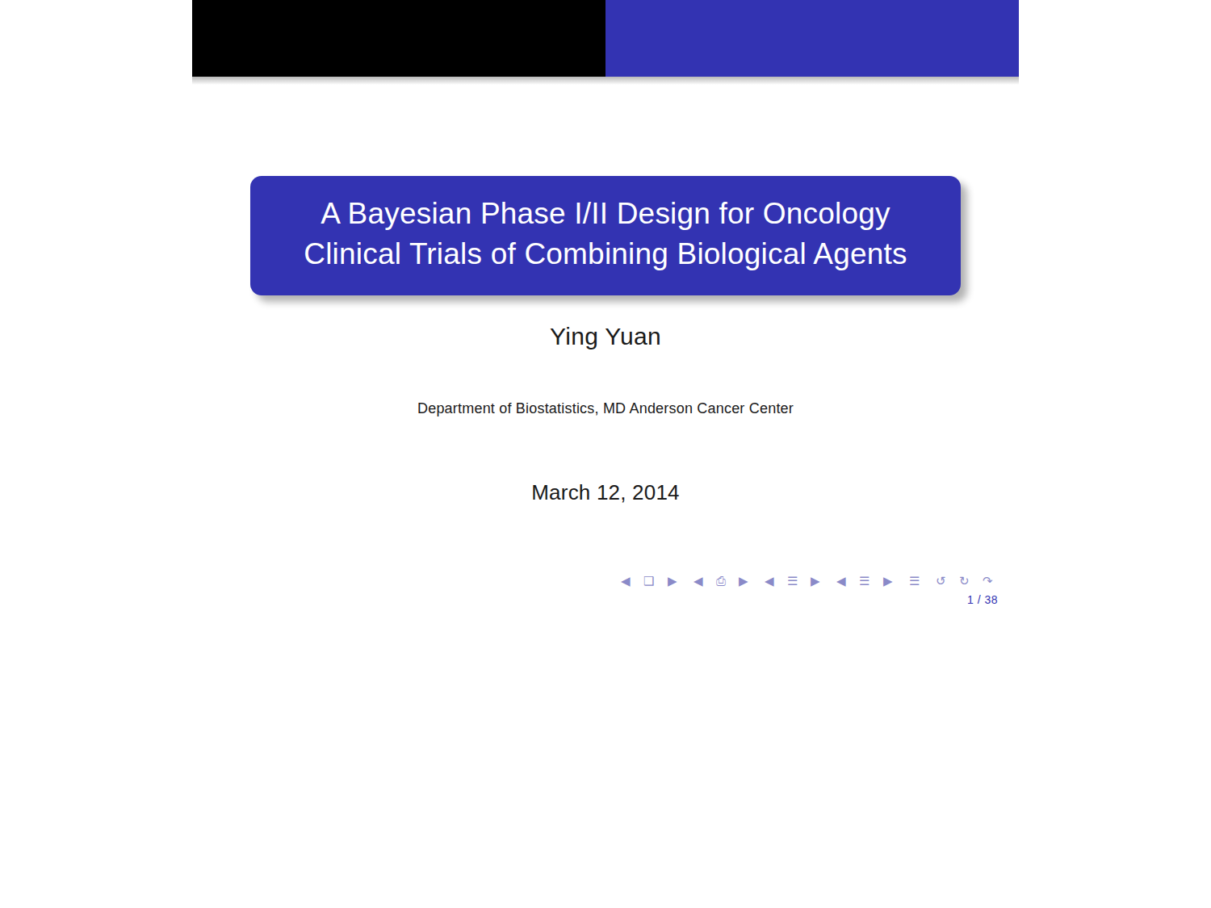A Bayesian Phase I/II Design for Oncology Clinical Trials of Combining Biological Agents
Ying Yuan
Department of Biostatistics, MD Anderson Cancer Center
March 12, 2014
◀ ❑ ▶ ◀ ⎙ ▶ ◀ ☰ ▶ ◀ ☰ ▶ ☰ ↺ ↻ ↷
1 / 38